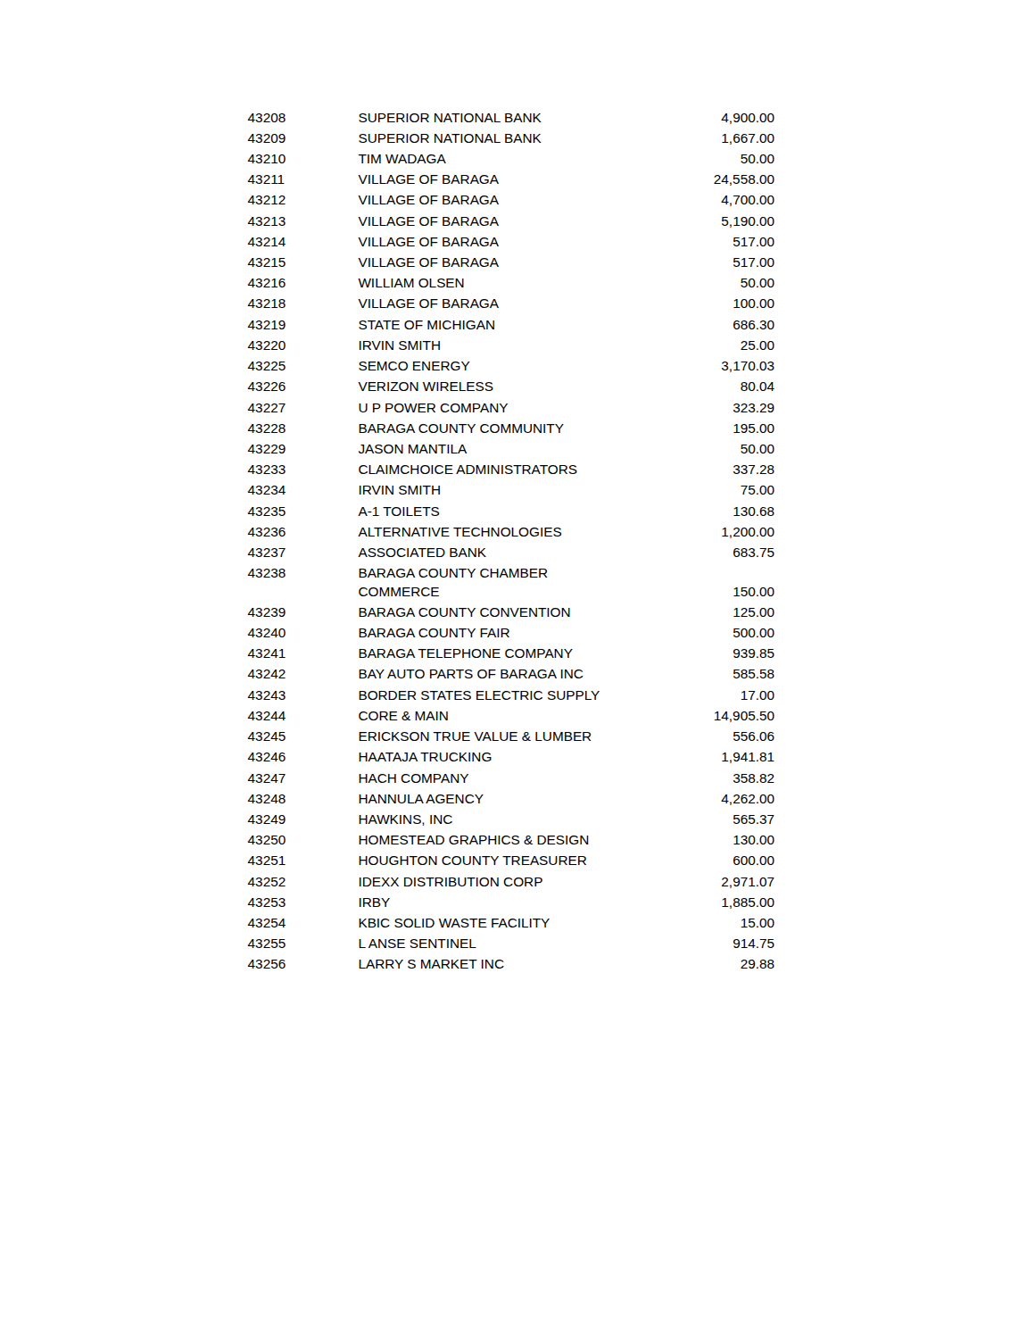| 43208 | SUPERIOR NATIONAL BANK | 4,900.00 |
| 43209 | SUPERIOR NATIONAL BANK | 1,667.00 |
| 43210 | TIM WADAGA | 50.00 |
| 43211 | VILLAGE OF BARAGA | 24,558.00 |
| 43212 | VILLAGE OF BARAGA | 4,700.00 |
| 43213 | VILLAGE OF BARAGA | 5,190.00 |
| 43214 | VILLAGE OF BARAGA | 517.00 |
| 43215 | VILLAGE OF BARAGA | 517.00 |
| 43216 | WILLIAM OLSEN | 50.00 |
| 43218 | VILLAGE OF BARAGA | 100.00 |
| 43219 | STATE OF MICHIGAN | 686.30 |
| 43220 | IRVIN SMITH | 25.00 |
| 43225 | SEMCO ENERGY | 3,170.03 |
| 43226 | VERIZON WIRELESS | 80.04 |
| 43227 | U P POWER COMPANY | 323.29 |
| 43228 | BARAGA COUNTY COMMUNITY | 195.00 |
| 43229 | JASON MANTILA | 50.00 |
| 43233 | CLAIMCHOICE ADMINISTRATORS | 337.28 |
| 43234 | IRVIN SMITH | 75.00 |
| 43235 | A-1 TOILETS | 130.68 |
| 43236 | ALTERNATIVE TECHNOLOGIES | 1,200.00 |
| 43237 | ASSOCIATED BANK | 683.75 |
| 43238 | BARAGA COUNTY CHAMBER COMMERCE | 150.00 |
| 43239 | BARAGA COUNTY CONVENTION | 125.00 |
| 43240 | BARAGA COUNTY FAIR | 500.00 |
| 43241 | BARAGA TELEPHONE COMPANY | 939.85 |
| 43242 | BAY AUTO PARTS OF BARAGA INC | 585.58 |
| 43243 | BORDER STATES ELECTRIC SUPPLY | 17.00 |
| 43244 | CORE & MAIN | 14,905.50 |
| 43245 | ERICKSON TRUE VALUE & LUMBER | 556.06 |
| 43246 | HAATAJA TRUCKING | 1,941.81 |
| 43247 | HACH COMPANY | 358.82 |
| 43248 | HANNULA AGENCY | 4,262.00 |
| 43249 | HAWKINS, INC | 565.37 |
| 43250 | HOMESTEAD GRAPHICS & DESIGN | 130.00 |
| 43251 | HOUGHTON COUNTY TREASURER | 600.00 |
| 43252 | IDEXX DISTRIBUTION CORP | 2,971.07 |
| 43253 | IRBY | 1,885.00 |
| 43254 | KBIC SOLID WASTE FACILITY | 15.00 |
| 43255 | L ANSE SENTINEL | 914.75 |
| 43256 | LARRY S MARKET INC | 29.88 |